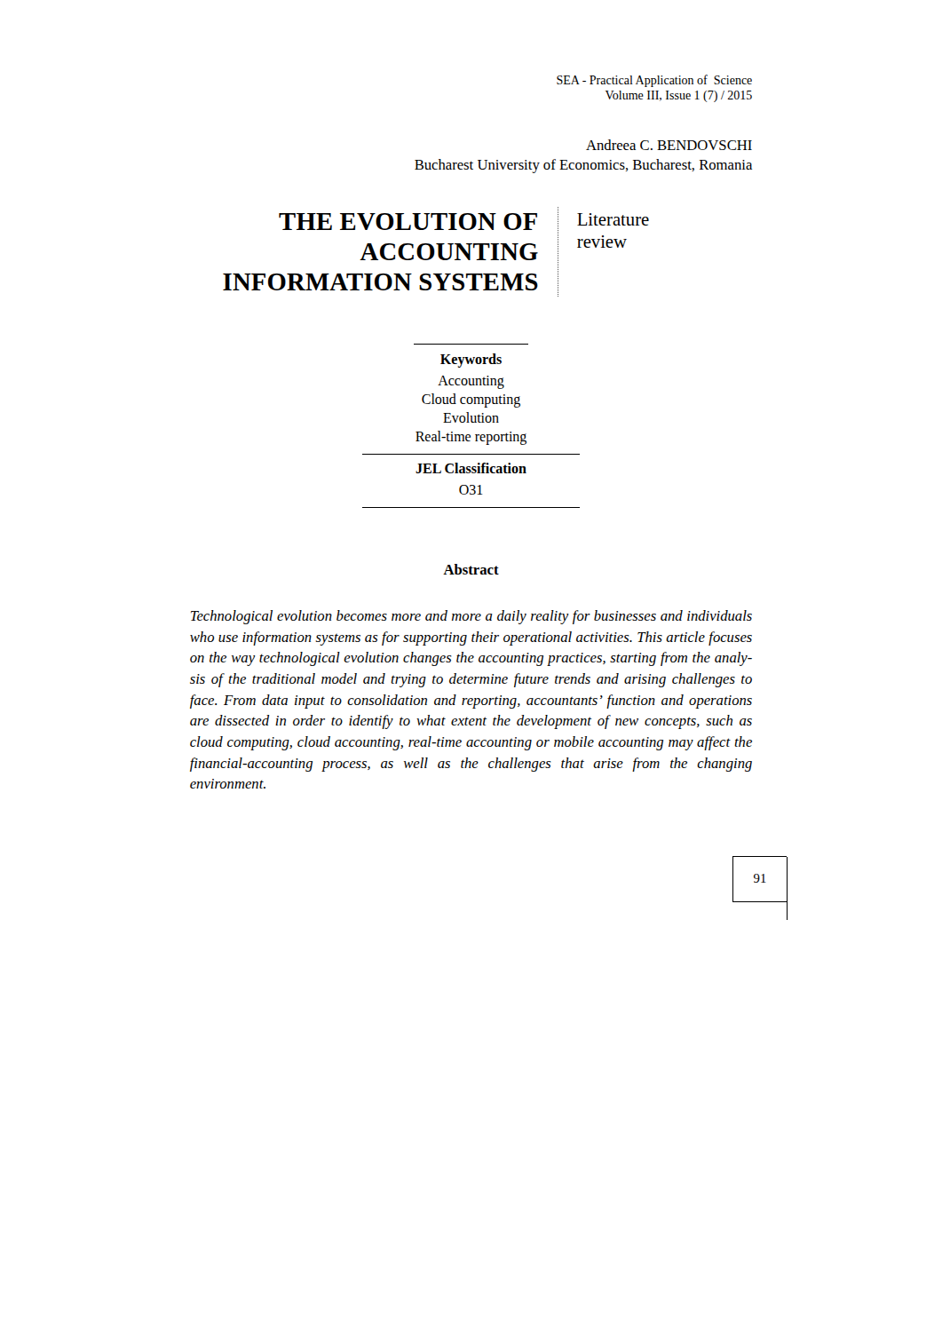SEA - Practical Application of Science
Volume III, Issue 1 (7) / 2015
Andreea C. BENDOVSCHI
Bucharest University of Economics, Bucharest, Romania
THE EVOLUTION OF ACCOUNTING INFORMATION SYSTEMS
Literature
review
Keywords
Accounting
Cloud computing
Evolution
Real-time reporting
JEL Classification
O31
Abstract
Technological evolution becomes more and more a daily reality for businesses and individuals who use information systems as for supporting their operational activities. This article focuses on the way technological evolution changes the accounting practices, starting from the analysis of the traditional model and trying to determine future trends and arising challenges to face. From data input to consolidation and reporting, accountants’ function and operations are dissected in order to identify to what extent the development of new concepts, such as cloud computing, cloud accounting, real-time accounting or mobile accounting may affect the financial-accounting process, as well as the challenges that arise from the changing environment.
91